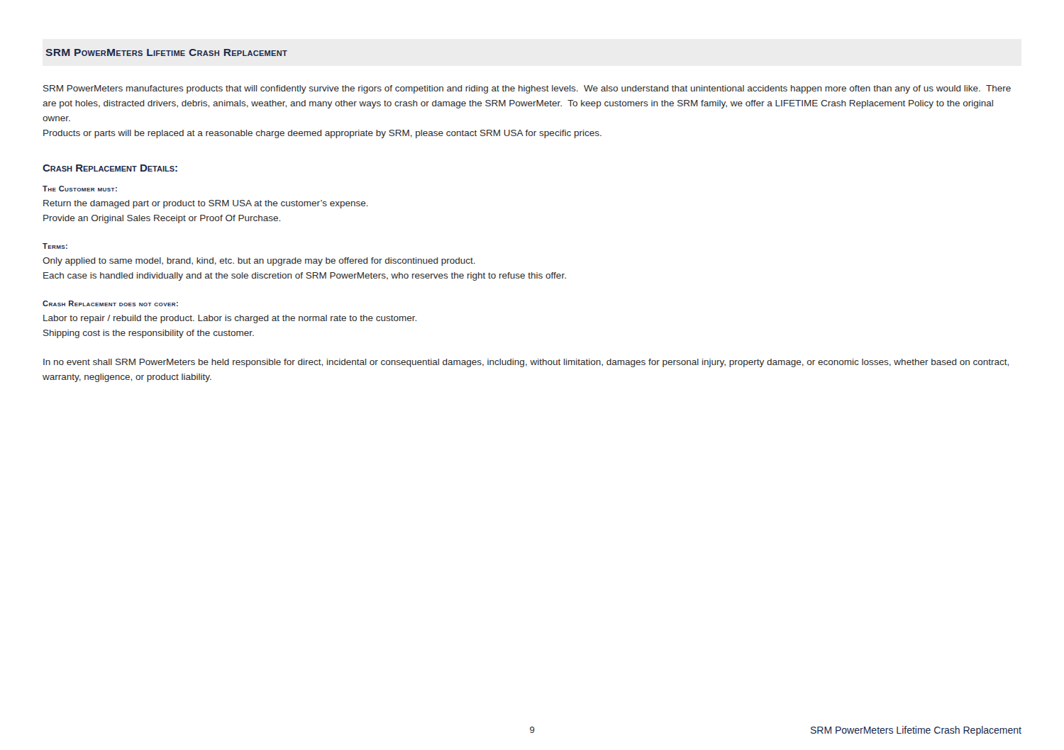SRM PowerMeters Lifetime Crash Replacement
SRM PowerMeters manufactures products that will confidently survive the rigors of competition and riding at the highest levels. We also understand that unintentional accidents happen more often than any of us would like. There are pot holes, distracted drivers, debris, animals, weather, and many other ways to crash or damage the SRM PowerMeter. To keep customers in the SRM family, we offer a LIFETIME Crash Replacement Policy to the original owner.
Products or parts will be replaced at a reasonable charge deemed appropriate by SRM, please contact SRM USA for specific prices.
Crash Replacement Details:
The Customer must:
Return the damaged part or product to SRM USA at the customer’s expense.
Provide an Original Sales Receipt or Proof Of Purchase.
Terms:
Only applied to same model, brand, kind, etc. but an upgrade may be offered for discontinued product.
Each case is handled individually and at the sole discretion of SRM PowerMeters, who reserves the right to refuse this offer.
Crash Replacement does not cover:
Labor to repair / rebuild the product. Labor is charged at the normal rate to the customer.
Shipping cost is the responsibility of the customer.
In no event shall SRM PowerMeters be held responsible for direct, incidental or consequential damages, including, without limitation, damages for personal injury, property damage, or economic losses, whether based on contract, warranty, negligence, or product liability.
9
SRM PowerMeters Lifetime Crash Replacement